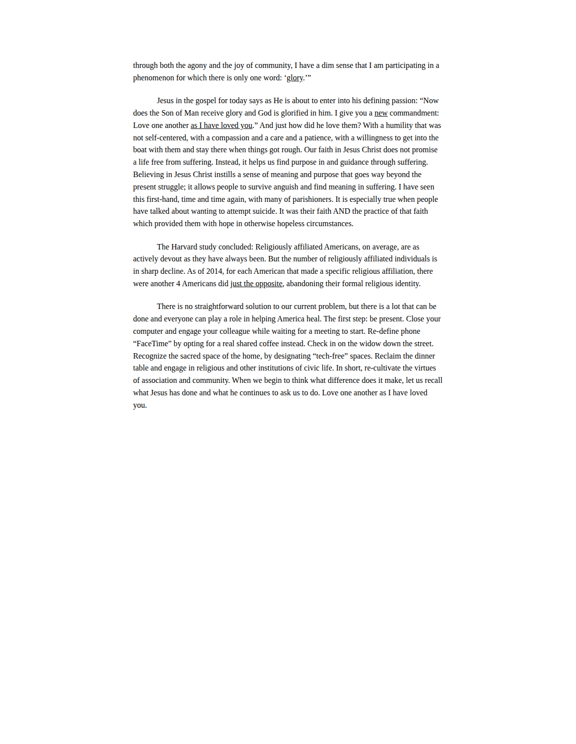through both the agony and the joy of community, I have a dim sense that I am participating in a phenomenon for which there is only one word: ‘glory.’”
Jesus in the gospel for today says as He is about to enter into his defining passion: “Now does the Son of Man receive glory and God is glorified in him. I give you a new commandment: Love one another as I have loved you.” And just how did he love them? With a humility that was not self-centered, with a compassion and a care and a patience, with a willingness to get into the boat with them and stay there when things got rough. Our faith in Jesus Christ does not promise a life free from suffering. Instead, it helps us find purpose in and guidance through suffering. Believing in Jesus Christ instills a sense of meaning and purpose that goes way beyond the present struggle; it allows people to survive anguish and find meaning in suffering. I have seen this first-hand, time and time again, with many of parishioners. It is especially true when people have talked about wanting to attempt suicide. It was their faith AND the practice of that faith which provided them with hope in otherwise hopeless circumstances.
The Harvard study concluded: Religiously affiliated Americans, on average, are as actively devout as they have always been. But the number of religiously affiliated individuals is in sharp decline. As of 2014, for each American that made a specific religious affiliation, there were another 4 Americans did just the opposite, abandoning their formal religious identity.
There is no straightforward solution to our current problem, but there is a lot that can be done and everyone can play a role in helping America heal. The first step: be present. Close your computer and engage your colleague while waiting for a meeting to start. Re-define phone “FaceTime” by opting for a real shared coffee instead. Check in on the widow down the street. Recognize the sacred space of the home, by designating “tech-free” spaces. Reclaim the dinner table and engage in religious and other institutions of civic life. In short, re-cultivate the virtues of association and community. When we begin to think what difference does it make, let us recall what Jesus has done and what he continues to ask us to do. Love one another as I have loved you.